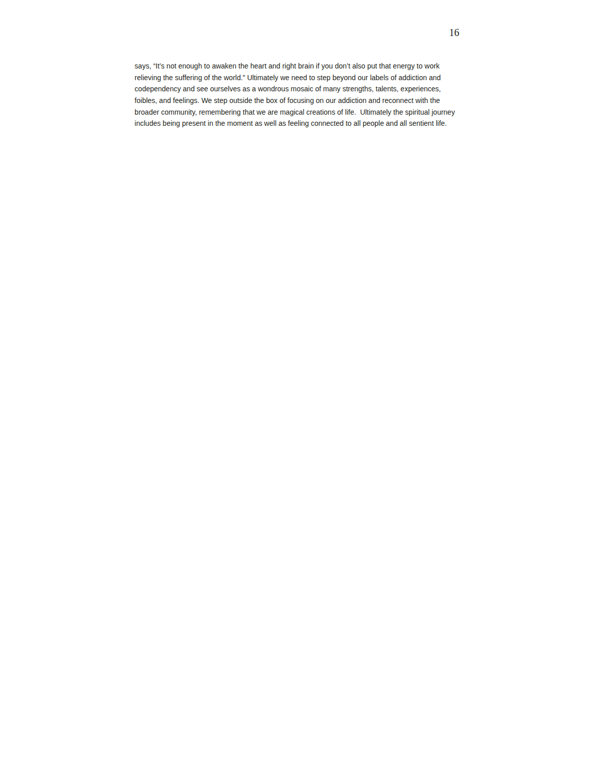16
says, “It’s not enough to awaken the heart and right brain if you don’t also put that energy to work relieving the suffering of the world.” Ultimately we need to step beyond our labels of addiction and codependency and see ourselves as a wondrous mosaic of many strengths, talents, experiences, foibles, and feelings. We step outside the box of focusing on our addiction and reconnect with the broader community, remembering that we are magical creations of life. Ultimately the spiritual journey includes being present in the moment as well as feeling connected to all people and all sentient life.